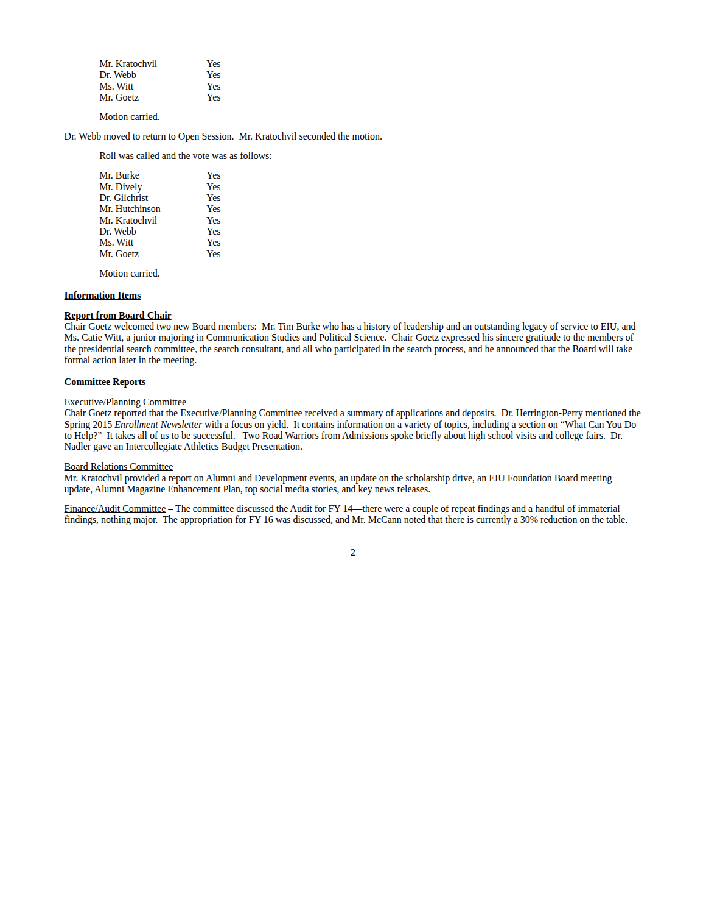| Mr. Kratochvil | Yes |
| Dr. Webb | Yes |
| Ms. Witt | Yes |
| Mr. Goetz | Yes |
Motion carried.
Dr. Webb moved to return to Open Session. Mr. Kratochvil seconded the motion.
Roll was called and the vote was as follows:
| Mr. Burke | Yes |
| Mr. Dively | Yes |
| Dr. Gilchrist | Yes |
| Mr. Hutchinson | Yes |
| Mr. Kratochvil | Yes |
| Dr. Webb | Yes |
| Ms. Witt | Yes |
| Mr. Goetz | Yes |
Motion carried.
Information Items
Report from Board Chair
Chair Goetz welcomed two new Board members: Mr. Tim Burke who has a history of leadership and an outstanding legacy of service to EIU, and Ms. Catie Witt, a junior majoring in Communication Studies and Political Science. Chair Goetz expressed his sincere gratitude to the members of the presidential search committee, the search consultant, and all who participated in the search process, and he announced that the Board will take formal action later in the meeting.
Committee Reports
Executive/Planning Committee
Chair Goetz reported that the Executive/Planning Committee received a summary of applications and deposits. Dr. Herrington-Perry mentioned the Spring 2015 Enrollment Newsletter with a focus on yield. It contains information on a variety of topics, including a section on “What Can You Do to Help?” It takes all of us to be successful. Two Road Warriors from Admissions spoke briefly about high school visits and college fairs. Dr. Nadler gave an Intercollegiate Athletics Budget Presentation.
Board Relations Committee
Mr. Kratochvil provided a report on Alumni and Development events, an update on the scholarship drive, an EIU Foundation Board meeting update, Alumni Magazine Enhancement Plan, top social media stories, and key news releases.
Finance/Audit Committee – The committee discussed the Audit for FY 14—there were a couple of repeat findings and a handful of immaterial findings, nothing major. The appropriation for FY 16 was discussed, and Mr. McCann noted that there is currently a 30% reduction on the table.
2